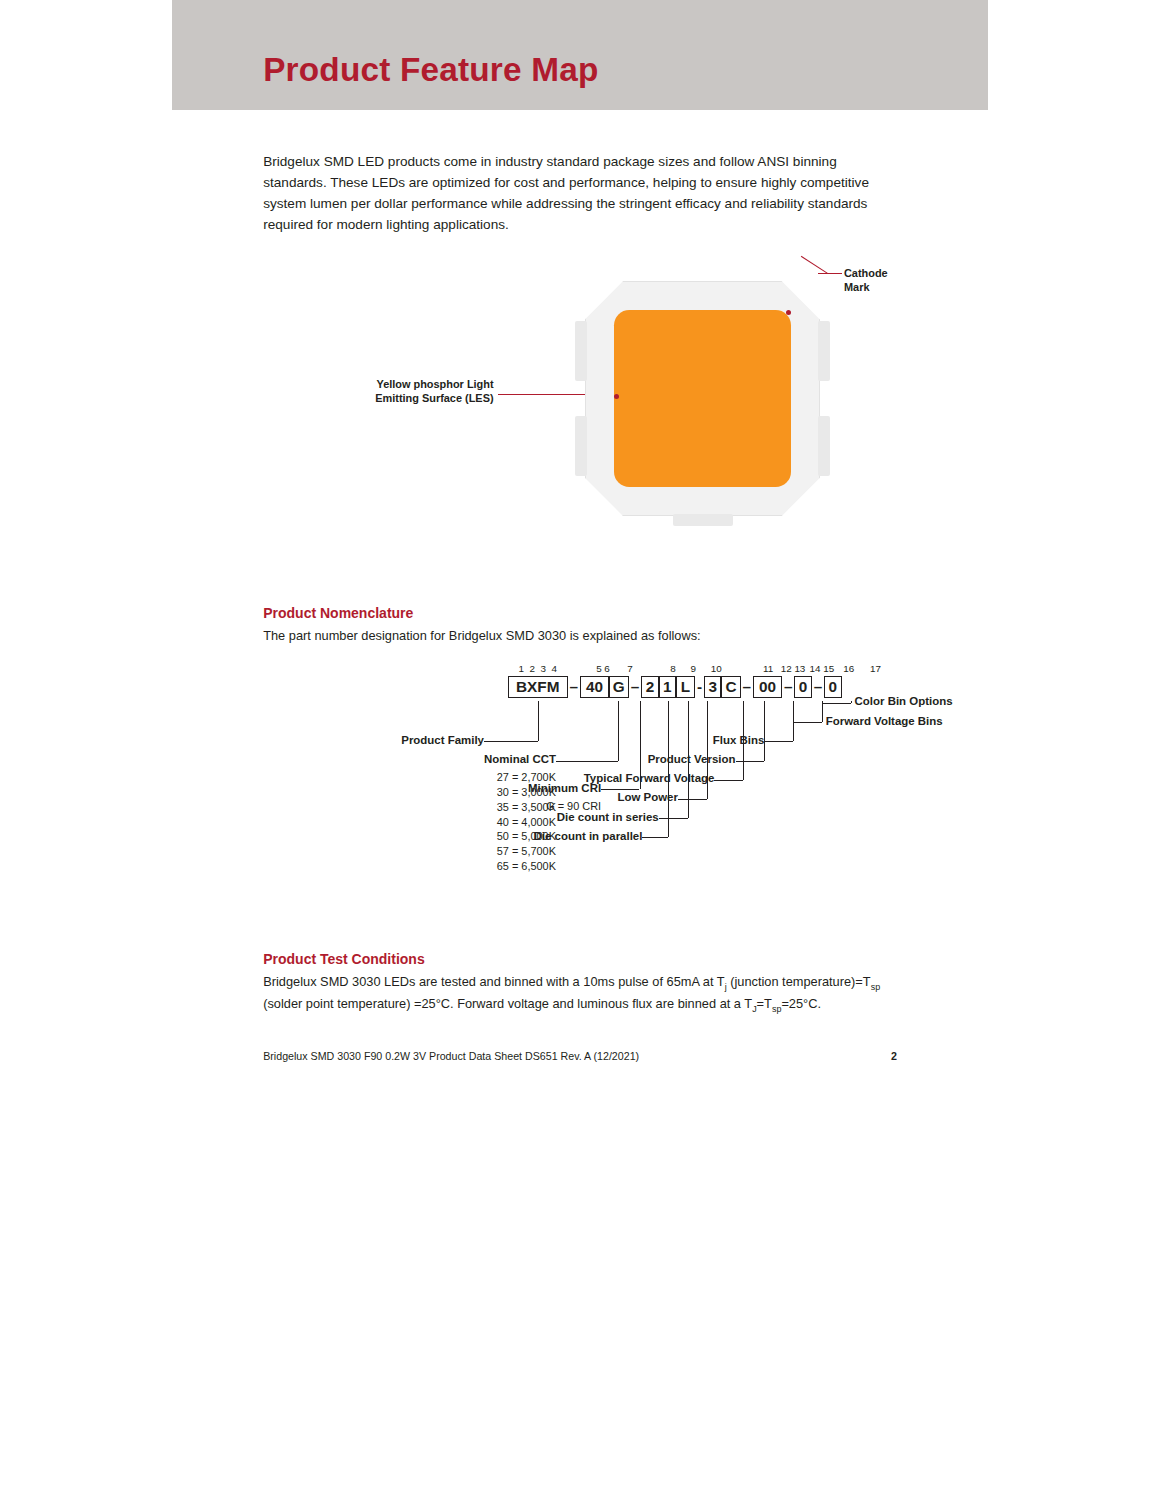Product Feature Map
Bridgelux SMD LED products come in industry standard package sizes and follow ANSI binning standards. These LEDs are optimized for cost and performance, helping to ensure highly competitive system lumen per dollar performance while addressing the stringent efficacy and reliability standards required for modern lighting applications.
Cathode Mark
Yellow phosphor Light
Emitting Surface (LES)
Product Nomenclature
The part number designation for Bridgelux SMD 3030 is explained as follows:
1 2 3 4 5 67 8910 1112 1314 151617
BXFM–40 G–21 L-3 C–00–0–0
Product Family
Nominal CCT
27 = 2,700K
30 = 3,000K
35 = 3,500K
40 = 4,000K
50 = 5,000K
57 = 5,700K
65 = 6,500K
Minimum CRI
G = 90 CRI
Die count in parallel
Die count in series
Low Power
Typical Forward Voltage
Product Version
Flux Bins
Forward Voltage Bins
Color Bin Options
Product Test Conditions
Bridgelux SMD 3030 LEDs are tested and binned with a 10ms pulse of 65mA at Tj (junction temperature)=Tsp (solder point temperature) =25°C. Forward voltage and luminous flux are binned at a TJ=Tsp=25°C.
Bridgelux SMD 3030 F90 0.2W 3V Product Data Sheet DS651 Rev. A (12/2021) 2